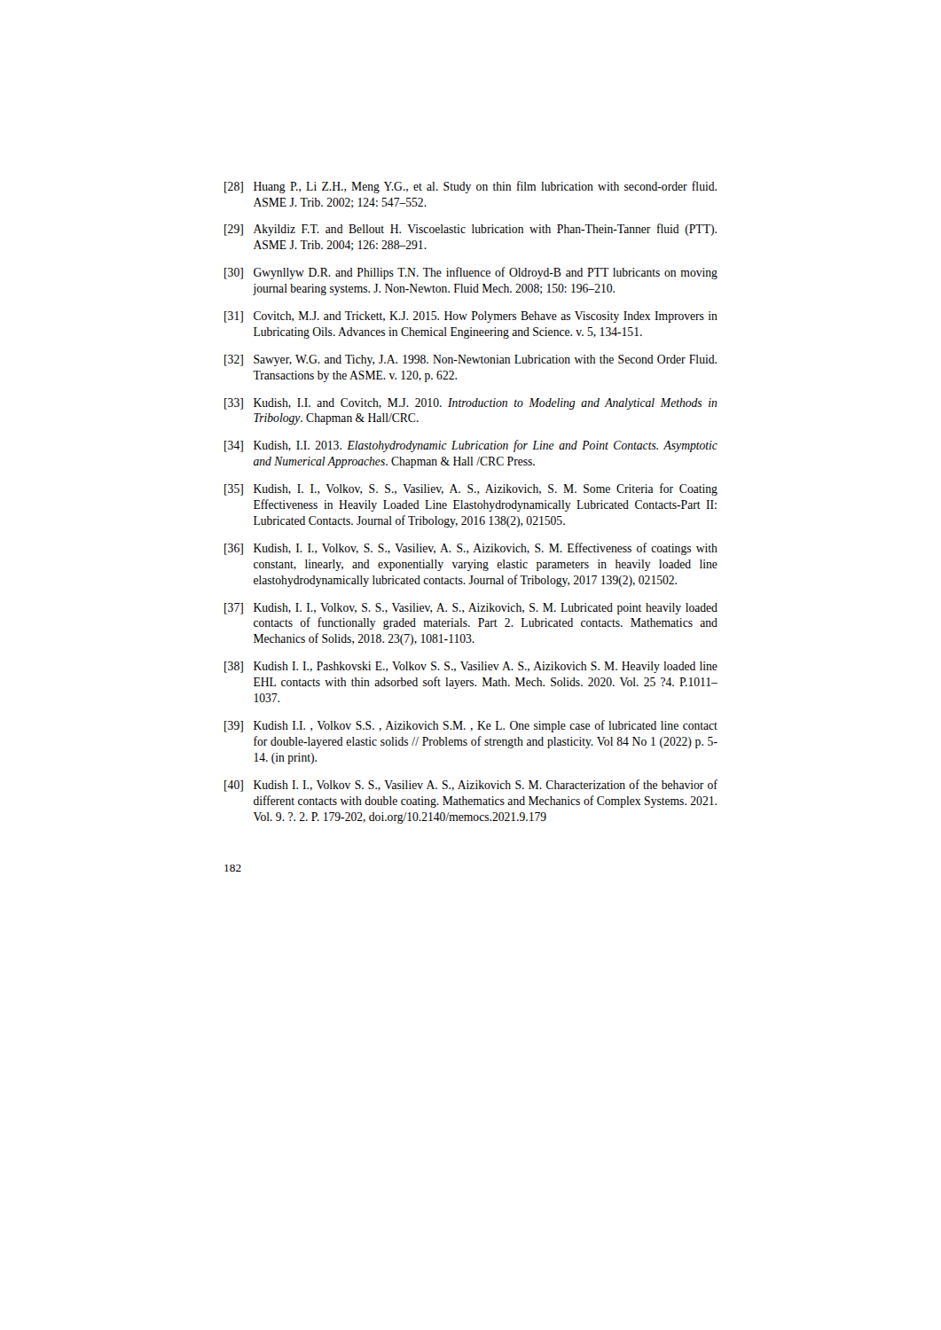[28] Huang P., Li Z.H., Meng Y.G., et al. Study on thin film lubrication with second-order fluid. ASME J. Trib. 2002; 124: 547–552.
[29] Akyildiz F.T. and Bellout H. Viscoelastic lubrication with Phan-Thein-Tanner fluid (PTT). ASME J. Trib. 2004; 126: 288–291.
[30] Gwynllyw D.R. and Phillips T.N. The influence of Oldroyd-B and PTT lubricants on moving journal bearing systems. J. Non-Newton. Fluid Mech. 2008; 150: 196–210.
[31] Covitch, M.J. and Trickett, K.J. 2015. How Polymers Behave as Viscosity Index Improvers in Lubricating Oils. Advances in Chemical Engineering and Science. v. 5, 134-151.
[32] Sawyer, W.G. and Tichy, J.A. 1998. Non-Newtonian Lubrication with the Second Order Fluid. Transactions by the ASME. v. 120, p. 622.
[33] Kudish, I.I. and Covitch, M.J. 2010. Introduction to Modeling and Analytical Methods in Tribology. Chapman & Hall/CRC.
[34] Kudish, I.I. 2013. Elastohydrodynamic Lubrication for Line and Point Contacts. Asymptotic and Numerical Approaches. Chapman & Hall /CRC Press.
[35] Kudish, I. I., Volkov, S. S., Vasiliev, A. S., Aizikovich, S. M. Some Criteria for Coating Effectiveness in Heavily Loaded Line Elastohydrodynamically Lubricated Contacts-Part II: Lubricated Contacts. Journal of Tribology, 2016 138(2), 021505.
[36] Kudish, I. I., Volkov, S. S., Vasiliev, A. S., Aizikovich, S. M. Effectiveness of coatings with constant, linearly, and exponentially varying elastic parameters in heavily loaded line elastohydrodynamically lubricated contacts. Journal of Tribology, 2017 139(2), 021502.
[37] Kudish, I. I., Volkov, S. S., Vasiliev, A. S., Aizikovich, S. M. Lubricated point heavily loaded contacts of functionally graded materials. Part 2. Lubricated contacts. Mathematics and Mechanics of Solids, 2018. 23(7), 1081-1103.
[38] Kudish I. I., Pashkovski E., Volkov S. S., Vasiliev A. S., Aizikovich S. M. Heavily loaded line EHL contacts with thin adsorbed soft layers. Math. Mech. Solids. 2020. Vol. 25 ?4. P.1011–1037.
[39] Kudish I.I. , Volkov S.S. , Aizikovich S.M. , Ke L. One simple case of lubricated line contact for double-layered elastic solids // Problems of strength and plasticity. Vol 84 No 1 (2022) p. 5-14. (in print).
[40] Kudish I. I., Volkov S. S., Vasiliev A. S., Aizikovich S. M. Characterization of the behavior of different contacts with double coating. Mathematics and Mechanics of Complex Systems. 2021. Vol. 9. ?. 2. P. 179-202, doi.org/10.2140/memocs.2021.9.179
182